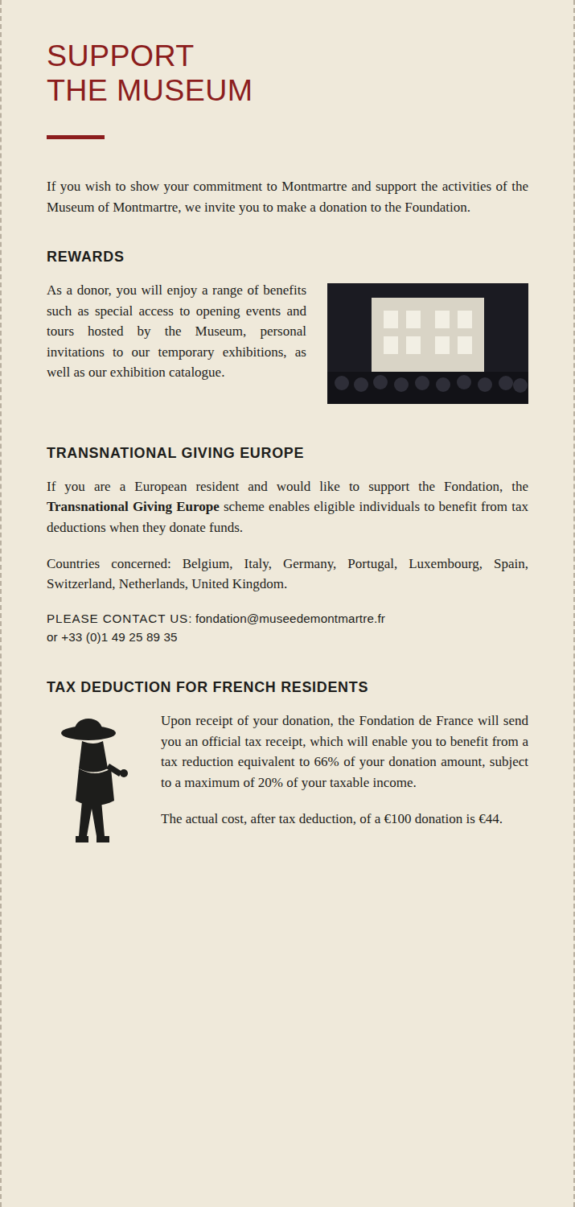Support the Museum
If you wish to show your commitment to Montmartre and support the activities of the Museum of Montmartre, we invite you to make a donation to the Foundation.
Rewards
As a donor, you will enjoy a range of benefits such as special access to opening events and tours hosted by the Museum, personal invitations to our temporary exhibitions, as well as our exhibition catalogue.
Transnational Giving Europe
If you are a European resident and would like to support the Fondation, the Transnational Giving Europe scheme enables eligible individuals to benefit from tax deductions when they donate funds.
Countries concerned: Belgium, Italy, Germany, Portugal, Luxembourg, Spain, Switzerland, Netherlands, United Kingdom.
Please contact us: fondation@museedemontmartre.fr
or +33 (0)1 49 25 89 35
Tax deduction for French residents
Upon receipt of your donation, the Fondation de France will send you an official tax receipt, which will enable you to benefit from a tax reduction equivalent to 66% of your donation amount, subject to a maximum of 20% of your taxable income.
The actual cost, after tax deduction, of a €100 donation is €44.